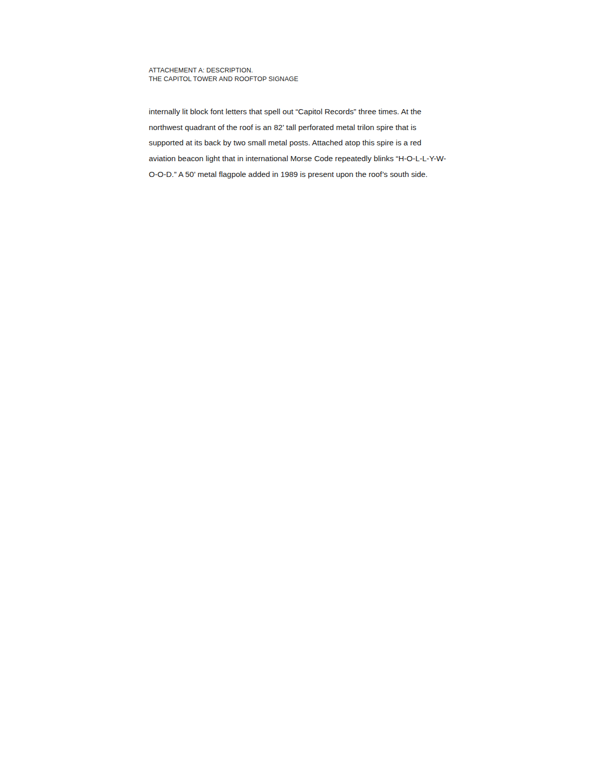Attachement A: Description. The Capitol Tower and Rooftop Signage
internally lit block font letters that spell out “Capitol Records” three times. At the northwest quadrant of the roof is an 82’ tall perforated metal trilon spire that is supported at its back by two small metal posts. Attached atop this spire is a red aviation beacon light that in international Morse Code repeatedly blinks “H-O-L-L-Y-W-O-O-D.” A 50’ metal flagpole added in 1989 is present upon the roof’s south side.